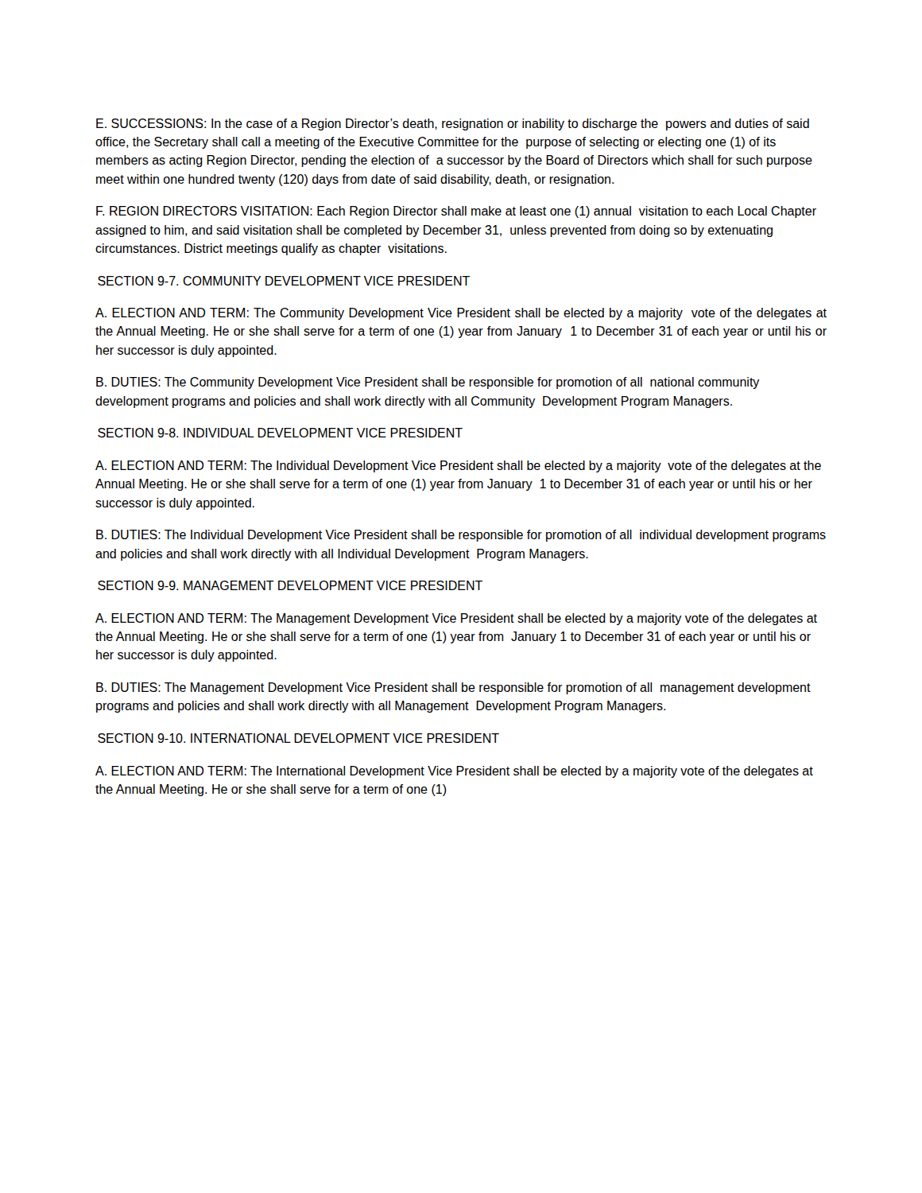E. SUCCESSIONS: In the case of a Region Director’s death, resignation or inability to discharge the powers and duties of said office, the Secretary shall call a meeting of the Executive Committee for the purpose of selecting or electing one (1) of its members as acting Region Director, pending the election of a successor by the Board of Directors which shall for such purpose meet within one hundred twenty (120) days from date of said disability, death, or resignation.
F. REGION DIRECTORS VISITATION: Each Region Director shall make at least one (1) annual visitation to each Local Chapter assigned to him, and said visitation shall be completed by December 31, unless prevented from doing so by extenuating circumstances. District meetings qualify as chapter visitations.
SECTION 9-7. COMMUNITY DEVELOPMENT VICE PRESIDENT
A. ELECTION AND TERM: The Community Development Vice President shall be elected by a majority vote of the delegates at the Annual Meeting. He or she shall serve for a term of one (1) year from January 1 to December 31 of each year or until his or her successor is duly appointed.
B. DUTIES: The Community Development Vice President shall be responsible for promotion of all national community development programs and policies and shall work directly with all Community Development Program Managers.
SECTION 9-8. INDIVIDUAL DEVELOPMENT VICE PRESIDENT
A. ELECTION AND TERM: The Individual Development Vice President shall be elected by a majority vote of the delegates at the Annual Meeting. He or she shall serve for a term of one (1) year from January 1 to December 31 of each year or until his or her successor is duly appointed.
B. DUTIES: The Individual Development Vice President shall be responsible for promotion of all individual development programs and policies and shall work directly with all Individual Development Program Managers.
SECTION 9-9. MANAGEMENT DEVELOPMENT VICE PRESIDENT
A. ELECTION AND TERM: The Management Development Vice President shall be elected by a majority vote of the delegates at the Annual Meeting. He or she shall serve for a term of one (1) year from January 1 to December 31 of each year or until his or her successor is duly appointed.
B. DUTIES: The Management Development Vice President shall be responsible for promotion of all management development programs and policies and shall work directly with all Management Development Program Managers.
SECTION 9-10. INTERNATIONAL DEVELOPMENT VICE PRESIDENT
A. ELECTION AND TERM: The International Development Vice President shall be elected by a majority vote of the delegates at the Annual Meeting. He or she shall serve for a term of one (1)